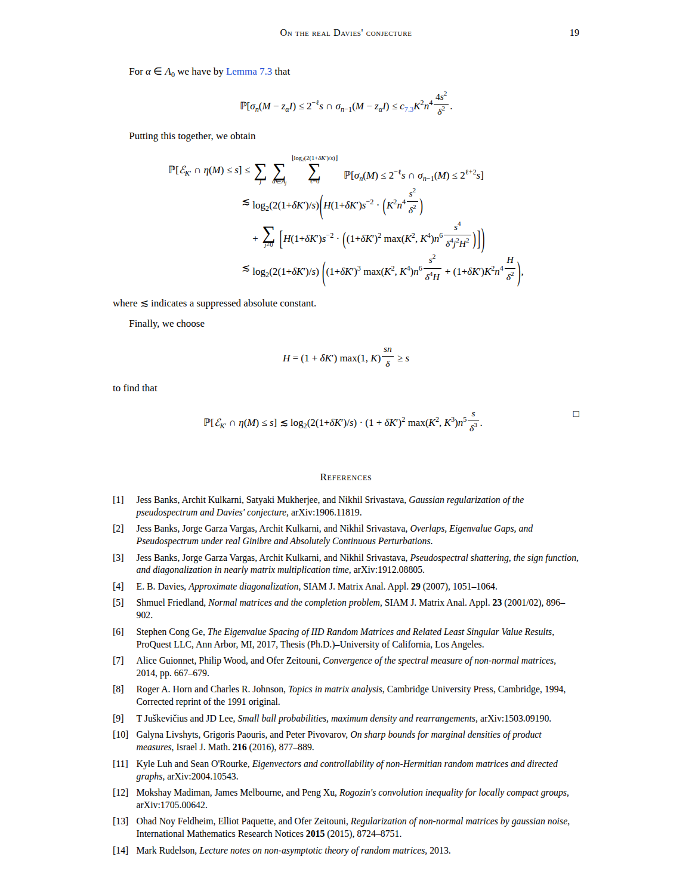On the real Davies' conjecture 19
For α ∈ A0 we have by Lemma 7.3 that
ℙ[σn(M − zαI) ≤ 2−ℓs ∩ σn−1(M − zαI) ≤ c7.3K2n44s2 δ2.
Putting this together, we obtain
ℙ[ℰK′ ∩ η(M) ≤ s] ≤
∑j ∑α∈Aj ⌊log2(2(1+δK′)/s)⌋∑ℓ=0 ℙ[σn(M) ≤ 2−ℓs ∩ σn−1(M) ≤ 2ℓ+2s]
≲
log2(2(1+δK′)/s)(H(1+δK′)s−2 · (K2n4s2 δ2)
+ ∑j≠0 [H(1+δK′)s−2 · ((1+δK′)2 max(K2, K4)n6s4 δ4j2H2)])
≲
log2(2(1+δK′)/s) ((1+δK′)3 max(K2, K4)n6s2 δ4H + (1+δK′)K2n4Hδ2),
where ≲ indicates a suppressed absolute constant.
Finally, we choose
H = (1 + δK′) max(1, K)sn δ ≥ s
to find that
ℙ[ℰK′ ∩ η(M) ≤ s] ≲ log2(2(1+δK′)/s) · (1 + δK′)2 max(K2, K3)n5sδ3.□
References
[1] Jess Banks, Archit Kulkarni, Satyaki Mukherjee, and Nikhil Srivastava, Gaussian regularization of the pseudospectrum and Davies' conjecture, arXiv:1906.11819.
[2] Jess Banks, Jorge Garza Vargas, Archit Kulkarni, and Nikhil Srivastava, Overlaps, Eigenvalue Gaps, and Pseudospectrum under real Ginibre and Absolutely Continuous Perturbations.
[3] Jess Banks, Jorge Garza Vargas, Archit Kulkarni, and Nikhil Srivastava, Pseudospectral shattering, the sign function, and diagonalization in nearly matrix multiplication time, arXiv:1912.08805.
[4] E. B. Davies, Approximate diagonalization, SIAM J. Matrix Anal. Appl. 29 (2007), 1051–1064.
[5] Shmuel Friedland, Normal matrices and the completion problem, SIAM J. Matrix Anal. Appl. 23 (2001/02), 896–902.
[6] Stephen Cong Ge, The Eigenvalue Spacing of IID Random Matrices and Related Least Singular Value Results, ProQuest LLC, Ann Arbor, MI, 2017, Thesis (Ph.D.)–University of California, Los Angeles.
[7] Alice Guionnet, Philip Wood, and Ofer Zeitouni, Convergence of the spectral measure of non-normal matrices, 2014, pp. 667–679.
[8] Roger A. Horn and Charles R. Johnson, Topics in matrix analysis, Cambridge University Press, Cambridge, 1994, Corrected reprint of the 1991 original.
[9] T Juškevičius and JD Lee, Small ball probabilities, maximum density and rearrangements, arXiv:1503.09190.
[10] Galyna Livshyts, Grigoris Paouris, and Peter Pivovarov, On sharp bounds for marginal densities of product measures, Israel J. Math. 216 (2016), 877–889.
[11] Kyle Luh and Sean O'Rourke, Eigenvectors and controllability of non-Hermitian random matrices and directed graphs, arXiv:2004.10543.
[12] Mokshay Madiman, James Melbourne, and Peng Xu, Rogozin's convolution inequality for locally compact groups, arXiv:1705.00642.
[13] Ohad Noy Feldheim, Elliot Paquette, and Ofer Zeitouni, Regularization of non-normal matrices by gaussian noise, International Mathematics Research Notices 2015 (2015), 8724–8751.
[14] Mark Rudelson, Lecture notes on non-asymptotic theory of random matrices, 2013.